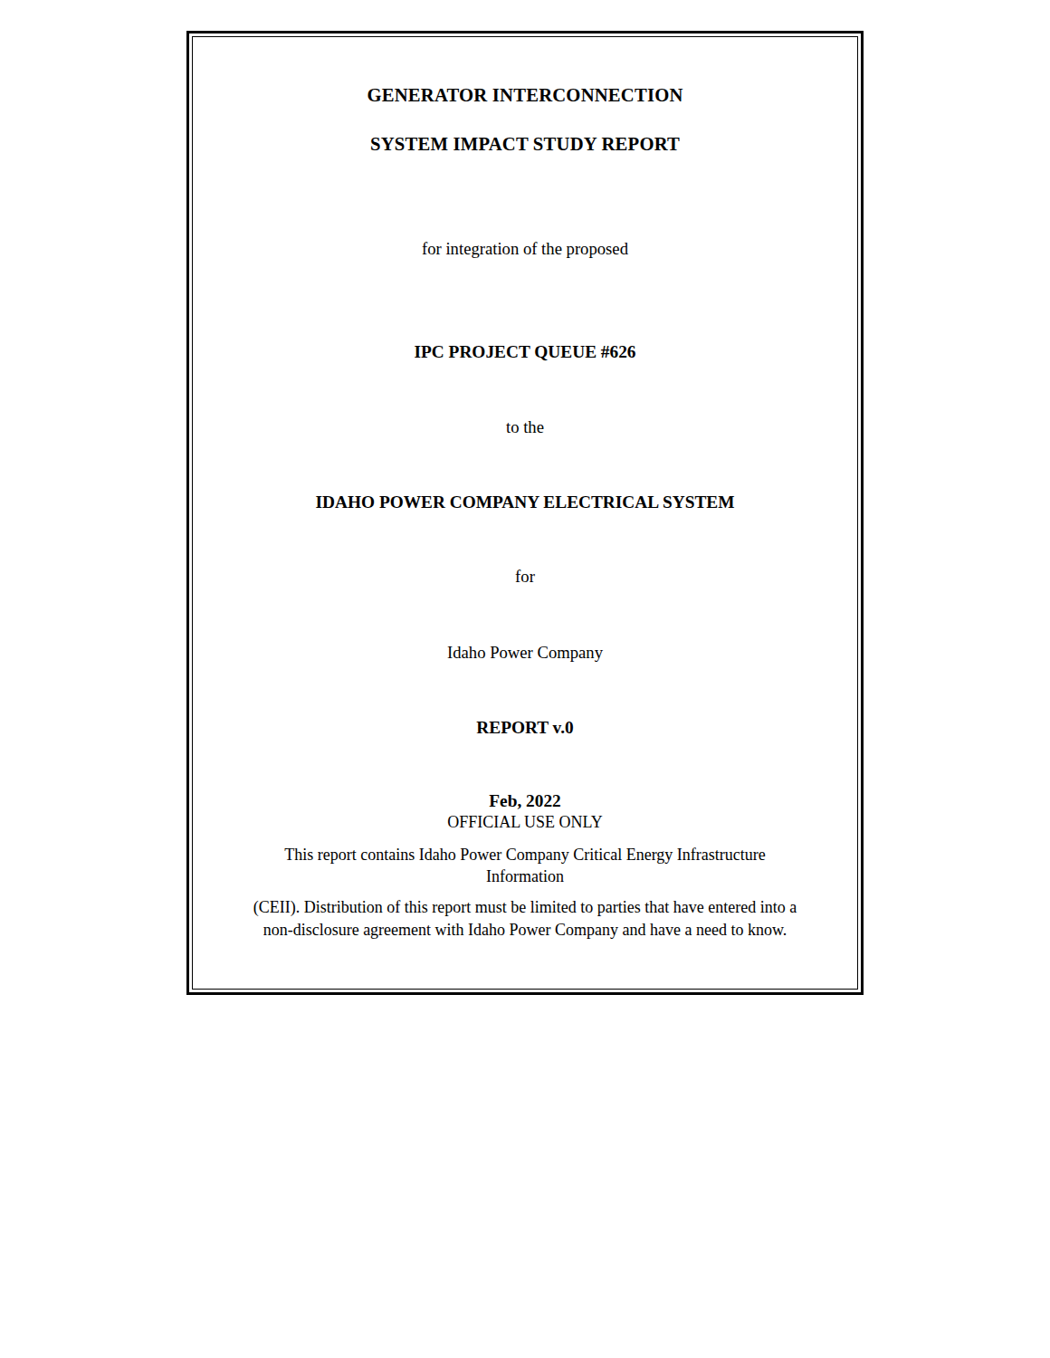GENERATOR INTERCONNECTION
SYSTEM IMPACT STUDY REPORT
for integration of the proposed
IPC PROJECT QUEUE #626
to the
IDAHO POWER COMPANY ELECTRICAL SYSTEM
for
Idaho Power Company
REPORT v.0
Feb, 2022
OFFICIAL USE ONLY
This report contains Idaho Power Company Critical Energy Infrastructure Information
(CEII). Distribution of this report must be limited to parties that have entered into a non-disclosure agreement with Idaho Power Company and have a need to know.